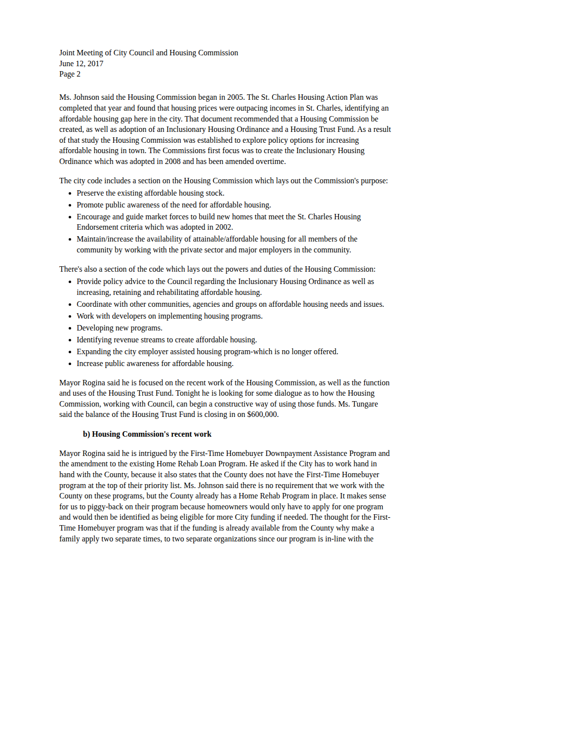Joint Meeting of City Council and Housing Commission
June 12, 2017
Page 2
Ms. Johnson said the Housing Commission began in 2005. The St. Charles Housing Action Plan was completed that year and found that housing prices were outpacing incomes in St. Charles, identifying an affordable housing gap here in the city. That document recommended that a Housing Commission be created, as well as adoption of an Inclusionary Housing Ordinance and a Housing Trust Fund. As a result of that study the Housing Commission was established to explore policy options for increasing affordable housing in town. The Commissions first focus was to create the Inclusionary Housing Ordinance which was adopted in 2008 and has been amended overtime.
The city code includes a section on the Housing Commission which lays out the Commission's purpose:
Preserve the existing affordable housing stock.
Promote public awareness of the need for affordable housing.
Encourage and guide market forces to build new homes that meet the St. Charles Housing Endorsement criteria which was adopted in 2002.
Maintain/increase the availability of attainable/affordable housing for all members of the community by working with the private sector and major employers in the community.
There's also a section of the code which lays out the powers and duties of the Housing Commission:
Provide policy advice to the Council regarding the Inclusionary Housing Ordinance as well as increasing, retaining and rehabilitating affordable housing.
Coordinate with other communities, agencies and groups on affordable housing needs and issues.
Work with developers on implementing housing programs.
Developing new programs.
Identifying revenue streams to create affordable housing.
Expanding the city employer assisted housing program-which is no longer offered.
Increase public awareness for affordable housing.
Mayor Rogina said he is focused on the recent work of the Housing Commission, as well as the function and uses of the Housing Trust Fund. Tonight he is looking for some dialogue as to how the Housing Commission, working with Council, can begin a constructive way of using those funds. Ms. Tungare said the balance of the Housing Trust Fund is closing in on $600,000.
b) Housing Commission's recent work
Mayor Rogina said he is intrigued by the First-Time Homebuyer Downpayment Assistance Program and the amendment to the existing Home Rehab Loan Program. He asked if the City has to work hand in hand with the County, because it also states that the County does not have the First-Time Homebuyer program at the top of their priority list. Ms. Johnson said there is no requirement that we work with the County on these programs, but the County already has a Home Rehab Program in place. It makes sense for us to piggy-back on their program because homeowners would only have to apply for one program and would then be identified as being eligible for more City funding if needed. The thought for the First-Time Homebuyer program was that if the funding is already available from the County why make a family apply two separate times, to two separate organizations since our program is in-line with the